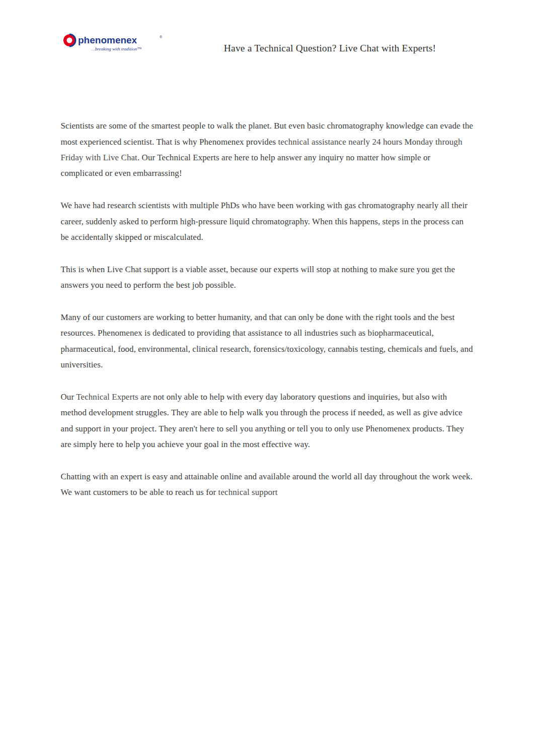Phenomenex — breaking with tradition phenomenex ® …breaking with tradition™
Have a Technical Question? Live Chat with Experts!
Scientists are some of the smartest people to walk the planet. But even basic chromatography knowledge can evade the most experienced scientist. That is why Phenomenex provides technical assistance nearly 24 hours Monday through Friday with Live Chat. Our Technical Experts are here to help answer any inquiry no matter how simple or complicated or even embarrassing!
We have had research scientists with multiple PhDs who have been working with gas chromatography nearly all their career, suddenly asked to perform high-pressure liquid chromatography. When this happens, steps in the process can be accidentally skipped or miscalculated.
This is when Live Chat support is a viable asset, because our experts will stop at nothing to make sure you get the answers you need to perform the best job possible.
Many of our customers are working to better humanity, and that can only be done with the right tools and the best resources. Phenomenex is dedicated to providing that assistance to all industries such as biopharmaceutical, pharmaceutical, food, environmental, clinical research, forensics/toxicology, cannabis testing, chemicals and fuels, and universities.
Our Technical Experts are not only able to help with every day laboratory questions and inquiries, but also with method development struggles. They are able to help walk you through the process if needed, as well as give advice and support in your project. They aren't here to sell you anything or tell you to only use Phenomenex products. They are simply here to help you achieve your goal in the most effective way.
Chatting with an expert is easy and attainable online and available around the world all day throughout the work week. We want customers to be able to reach us for technical support